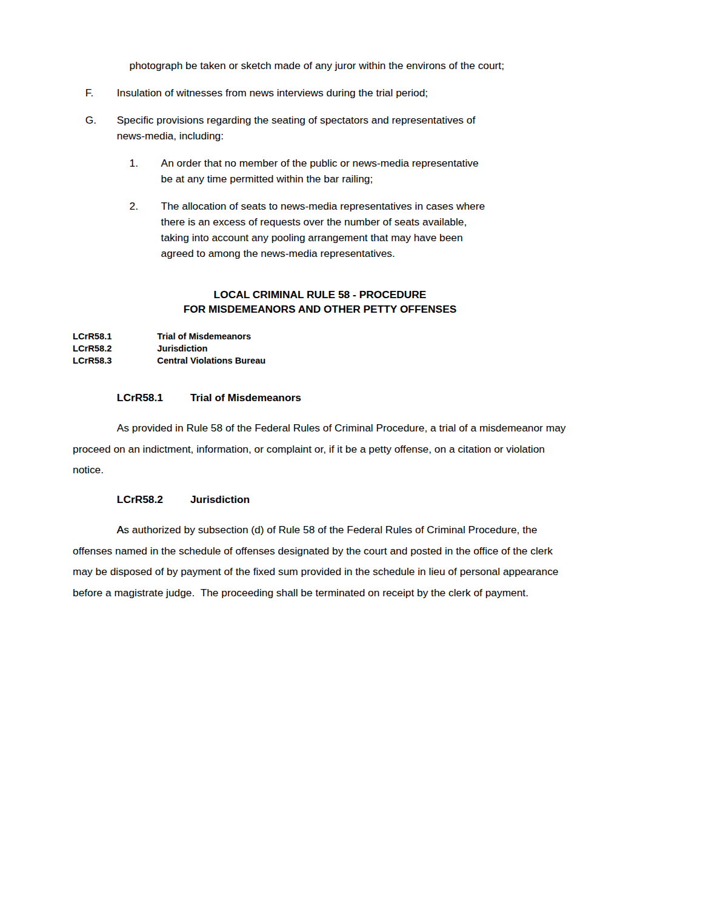photograph be taken or sketch made of any juror within the environs of the court;
F.
Insulation of witnesses from news interviews during the trial period;
G.
Specific provisions regarding the seating of spectators and representatives of news-media, including:
1.
An order that no member of the public or news-media representative be at any time permitted within the bar railing;
2.
The allocation of seats to news-media representatives in cases where there is an excess of requests over the number of seats available, taking into account any pooling arrangement that may have been agreed to among the news-media representatives.
LOCAL CRIMINAL RULE 58 - PROCEDURE
FOR MISDEMEANORS AND OTHER PETTY OFFENSES
LCrR58.1 Trial of Misdemeanors
LCrR58.2 Jurisdiction
LCrR58.3 Central Violations Bureau
LCrR58.1Trial of Misdemeanors
As provided in Rule 58 of the Federal Rules of Criminal Procedure, a trial of a misdemeanor may proceed on an indictment, information, or complaint or, if it be a petty offense, on a citation or violation notice.
LCrR58.2Jurisdiction
A. As authorized by subsection (d) of Rule 58 of the Federal Rules of Criminal Procedure, the offenses named in the schedule of offenses designated by the court and posted in the office of the clerk may be disposed of by payment of the fixed sum provided in the schedule in lieu of personal appearance before a magistrate judge. The proceeding shall be terminated on receipt by the clerk of payment.